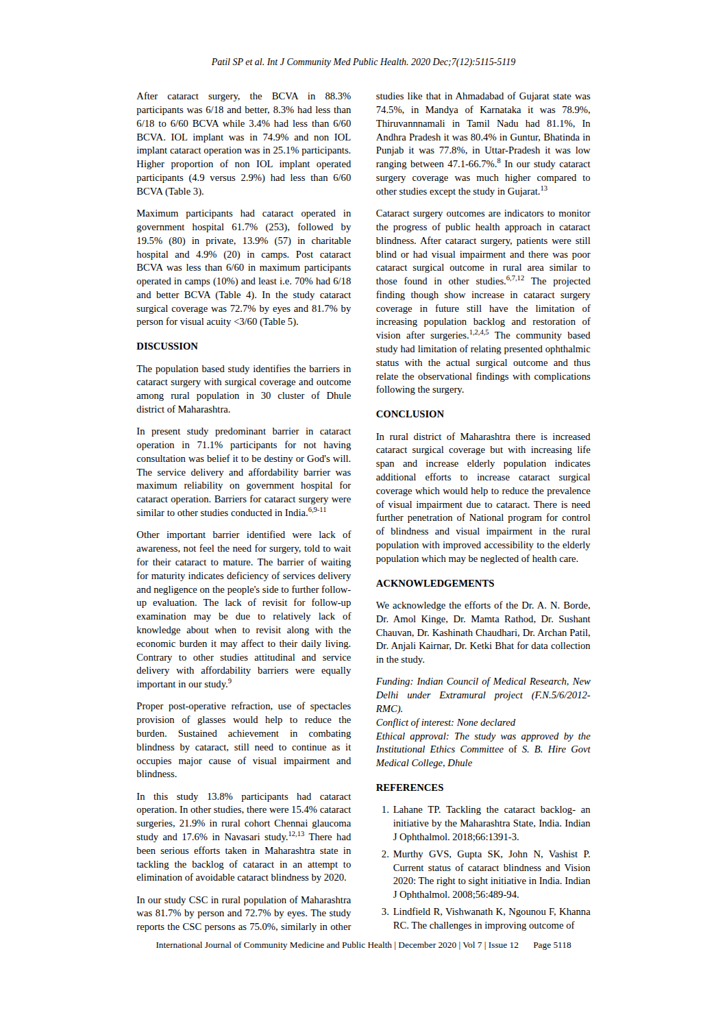Patil SP et al. Int J Community Med Public Health. 2020 Dec;7(12):5115-5119
After cataract surgery, the BCVA in 88.3% participants was 6/18 and better, 8.3% had less than 6/18 to 6/60 BCVA while 3.4% had less than 6/60 BCVA. IOL implant was in 74.9% and non IOL implant cataract operation was in 25.1% participants. Higher proportion of non IOL implant operated participants (4.9 versus 2.9%) had less than 6/60 BCVA (Table 3).
Maximum participants had cataract operated in government hospital 61.7% (253), followed by 19.5% (80) in private, 13.9% (57) in charitable hospital and 4.9% (20) in camps. Post cataract BCVA was less than 6/60 in maximum participants operated in camps (10%) and least i.e. 70% had 6/18 and better BCVA (Table 4). In the study cataract surgical coverage was 72.7% by eyes and 81.7% by person for visual acuity <3/60 (Table 5).
DISCUSSION
The population based study identifies the barriers in cataract surgery with surgical coverage and outcome among rural population in 30 cluster of Dhule district of Maharashtra.
In present study predominant barrier in cataract operation in 71.1% participants for not having consultation was belief it to be destiny or God's will. The service delivery and affordability barrier was maximum reliability on government hospital for cataract operation. Barriers for cataract surgery were similar to other studies conducted in India.6,9-11
Other important barrier identified were lack of awareness, not feel the need for surgery, told to wait for their cataract to mature. The barrier of waiting for maturity indicates deficiency of services delivery and negligence on the people's side to further follow-up evaluation. The lack of revisit for follow-up examination may be due to relatively lack of knowledge about when to revisit along with the economic burden it may affect to their daily living. Contrary to other studies attitudinal and service delivery with affordability barriers were equally important in our study.9
Proper post-operative refraction, use of spectacles provision of glasses would help to reduce the burden. Sustained achievement in combating blindness by cataract, still need to continue as it occupies major cause of visual impairment and blindness.
In this study 13.8% participants had cataract operation. In other studies, there were 15.4% cataract surgeries, 21.9% in rural cohort Chennai glaucoma study and 17.6% in Navasari study.12,13 There had been serious efforts taken in Maharashtra state in tackling the backlog of cataract in an attempt to elimination of avoidable cataract blindness by 2020.
In our study CSC in rural population of Maharashtra was 81.7% by person and 72.7% by eyes. The study reports the CSC persons as 75.0%, similarly in other studies like that in Ahmadabad of Gujarat state was 74.5%, in Mandya of Karnataka it was 78.9%, Thiruvannnamali in Tamil Nadu had 81.1%, In Andhra Pradesh it was 80.4% in Guntur, Bhatinda in Punjab it was 77.8%, in Uttar-Pradesh it was low ranging between 47.1-66.7%.8 In our study cataract surgery coverage was much higher compared to other studies except the study in Gujarat.13
Cataract surgery outcomes are indicators to monitor the progress of public health approach in cataract blindness. After cataract surgery, patients were still blind or had visual impairment and there was poor cataract surgical outcome in rural area similar to those found in other studies.6,7,12 The projected finding though show increase in cataract surgery coverage in future still have the limitation of increasing population backlog and restoration of vision after surgeries.1,2,4,5 The community based study had limitation of relating presented ophthalmic status with the actual surgical outcome and thus relate the observational findings with complications following the surgery.
CONCLUSION
In rural district of Maharashtra there is increased cataract surgical coverage but with increasing life span and increase elderly population indicates additional efforts to increase cataract surgical coverage which would help to reduce the prevalence of visual impairment due to cataract. There is need further penetration of National program for control of blindness and visual impairment in the rural population with improved accessibility to the elderly population which may be neglected of health care.
ACKNOWLEDGEMENTS
We acknowledge the efforts of the Dr. A. N. Borde, Dr. Amol Kinge, Dr. Mamta Rathod, Dr. Sushant Chauvan, Dr. Kashinath Chaudhari, Dr. Archan Patil, Dr. Anjali Kairnar, Dr. Ketki Bhat for data collection in the study.
Funding: Indian Council of Medical Research, New Delhi under Extramural project (F.N.5/6/2012-RMC).
Conflict of interest: None declared
Ethical approval: The study was approved by the Institutional Ethics Committee of S. B. Hire Govt Medical College, Dhule
REFERENCES
Lahane TP. Tackling the cataract backlog- an initiative by the Maharashtra State, India. Indian J Ophthalmol. 2018;66:1391-3.
Murthy GVS, Gupta SK, John N, Vashist P. Current status of cataract blindness and Vision 2020: The right to sight initiative in India. Indian J Ophthalmol. 2008;56:489-94.
Lindfield R, Vishwanath K, Ngounou F, Khanna RC. The challenges in improving outcome of
International Journal of Community Medicine and Public Health | December 2020 | Vol 7 | Issue 12Page 5118